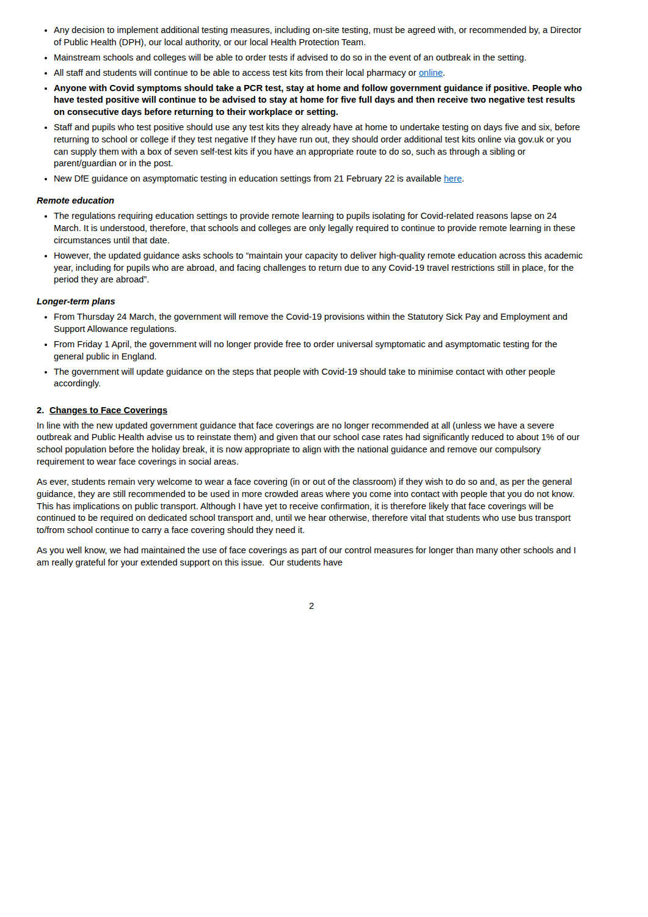Any decision to implement additional testing measures, including on-site testing, must be agreed with, or recommended by, a Director of Public Health (DPH), our local authority, or our local Health Protection Team.
Mainstream schools and colleges will be able to order tests if advised to do so in the event of an outbreak in the setting.
All staff and students will continue to be able to access test kits from their local pharmacy or online.
Anyone with Covid symptoms should take a PCR test, stay at home and follow government guidance if positive. People who have tested positive will continue to be advised to stay at home for five full days and then receive two negative test results on consecutive days before returning to their workplace or setting.
Staff and pupils who test positive should use any test kits they already have at home to undertake testing on days five and six, before returning to school or college if they test negative If they have run out, they should order additional test kits online via gov.uk or you can supply them with a box of seven self-test kits if you have an appropriate route to do so, such as through a sibling or parent/guardian or in the post.
New DfE guidance on asymptomatic testing in education settings from 21 February 22 is available here.
Remote education
The regulations requiring education settings to provide remote learning to pupils isolating for Covid-related reasons lapse on 24 March. It is understood, therefore, that schools and colleges are only legally required to continue to provide remote learning in these circumstances until that date.
However, the updated guidance asks schools to “maintain your capacity to deliver high-quality remote education across this academic year, including for pupils who are abroad, and facing challenges to return due to any Covid-19 travel restrictions still in place, for the period they are abroad”.
Longer-term plans
From Thursday 24 March, the government will remove the Covid-19 provisions within the Statutory Sick Pay and Employment and Support Allowance regulations.
From Friday 1 April, the government will no longer provide free to order universal symptomatic and asymptomatic testing for the general public in England.
The government will update guidance on the steps that people with Covid-19 should take to minimise contact with other people accordingly.
2. Changes to Face Coverings
In line with the new updated government guidance that face coverings are no longer recommended at all (unless we have a severe outbreak and Public Health advise us to reinstate them) and given that our school case rates had significantly reduced to about 1% of our school population before the holiday break, it is now appropriate to align with the national guidance and remove our compulsory requirement to wear face coverings in social areas.
As ever, students remain very welcome to wear a face covering (in or out of the classroom) if they wish to do so and, as per the general guidance, they are still recommended to be used in more crowded areas where you come into contact with people that you do not know. This has implications on public transport. Although I have yet to receive confirmation, it is therefore likely that face coverings will be continued to be required on dedicated school transport and, until we hear otherwise, therefore vital that students who use bus transport to/from school continue to carry a face covering should they need it.
As you well know, we had maintained the use of face coverings as part of our control measures for longer than many other schools and I am really grateful for your extended support on this issue. Our students have
2